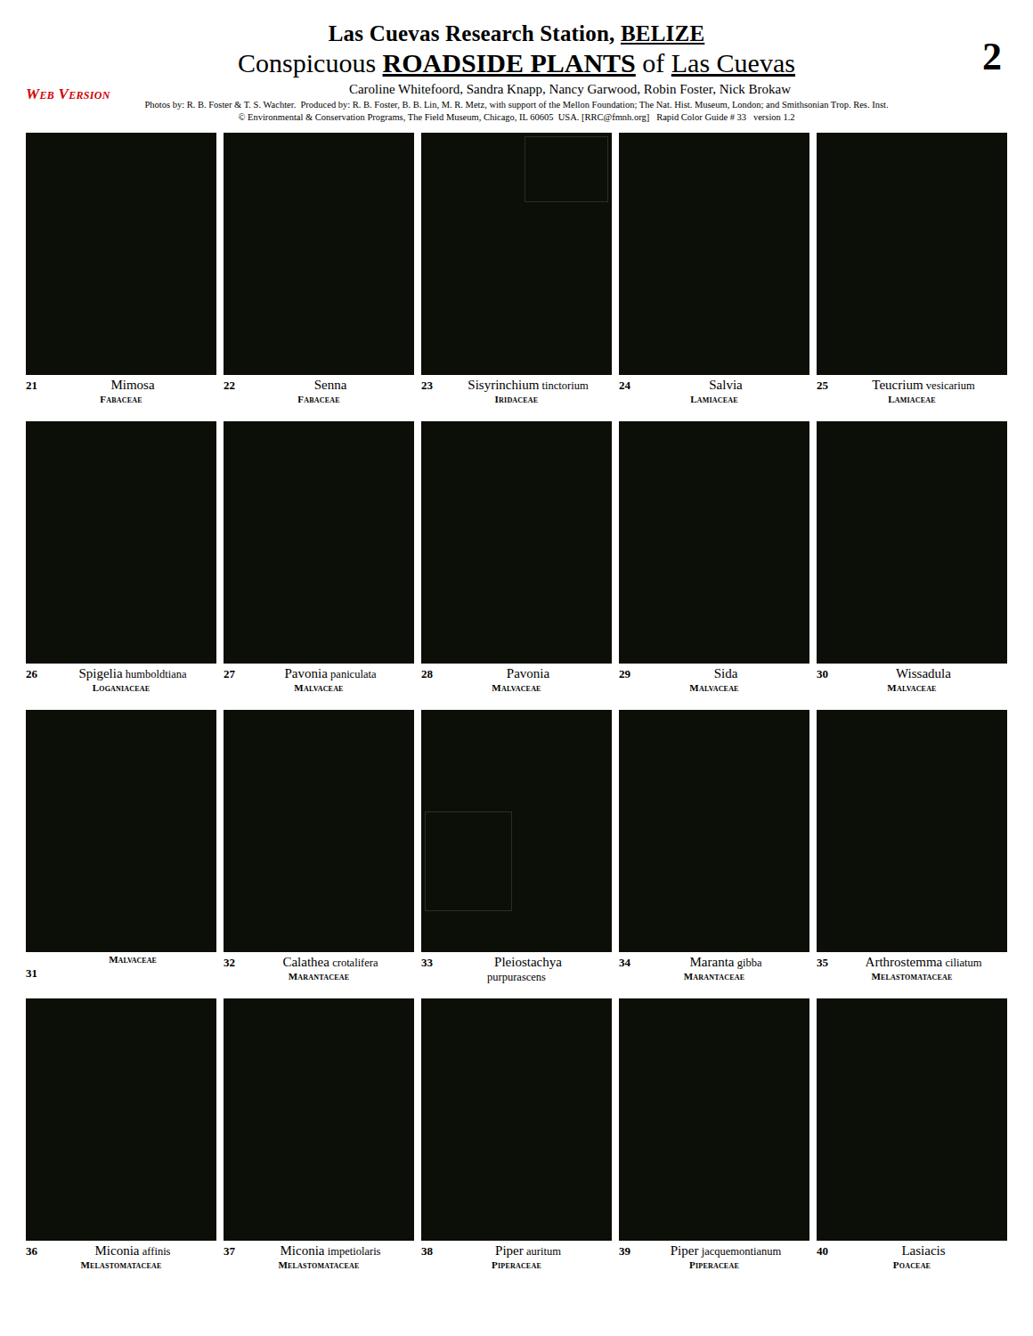2
Las Cuevas Research Station, BELIZE
Conspicuous ROADSIDE PLANTS of Las Cuevas
Web Version
Caroline Whitefoord, Sandra Knapp, Nancy Garwood, Robin Foster, Nick Brokaw
Photos by: R. B. Foster & T. S. Wachter. Produced by: R. B. Foster, B. B. Lin, M. R. Metz, with support of the Mellon Foundation; The Nat. Hist. Museum, London; and Smithsonian Trop. Res. Inst. © Environmental & Conservation Programs, The Field Museum, Chicago, IL 60605 USA. [RRC@fmnh.org] Rapid Color Guide # 33 version 1.2
21 Mimosa
Fabaceae
22 Senna
Fabaceae
23 Sisyrinchium tinctorium
Iridaceae
24 Salvia
Lamiaceae
25 Teucrium vesicarium
Lamiaceae
26 Spigelia humboldtiana
Loganiaceae
27 Pavonia paniculata
Malvaceae
28 Pavonia
Malvaceae
29 Sida
Malvaceae
30 Wissadula
Malvaceae
Malvaceae
31
32 Calathea crotalifera
Marantaceae
33 Pleiostachya
purpurascens
34 Maranta gibba
Marantaceae
35 Arthrostemma ciliatum
Melastomataceae
36 Miconia affinis
Melastomataceae
37 Miconia impetiolaris
Melastomataceae
38 Piper auritum
Piperaceae
39 Piper jacquemontianum
Piperaceae
40 Lasiacis
Poaceae